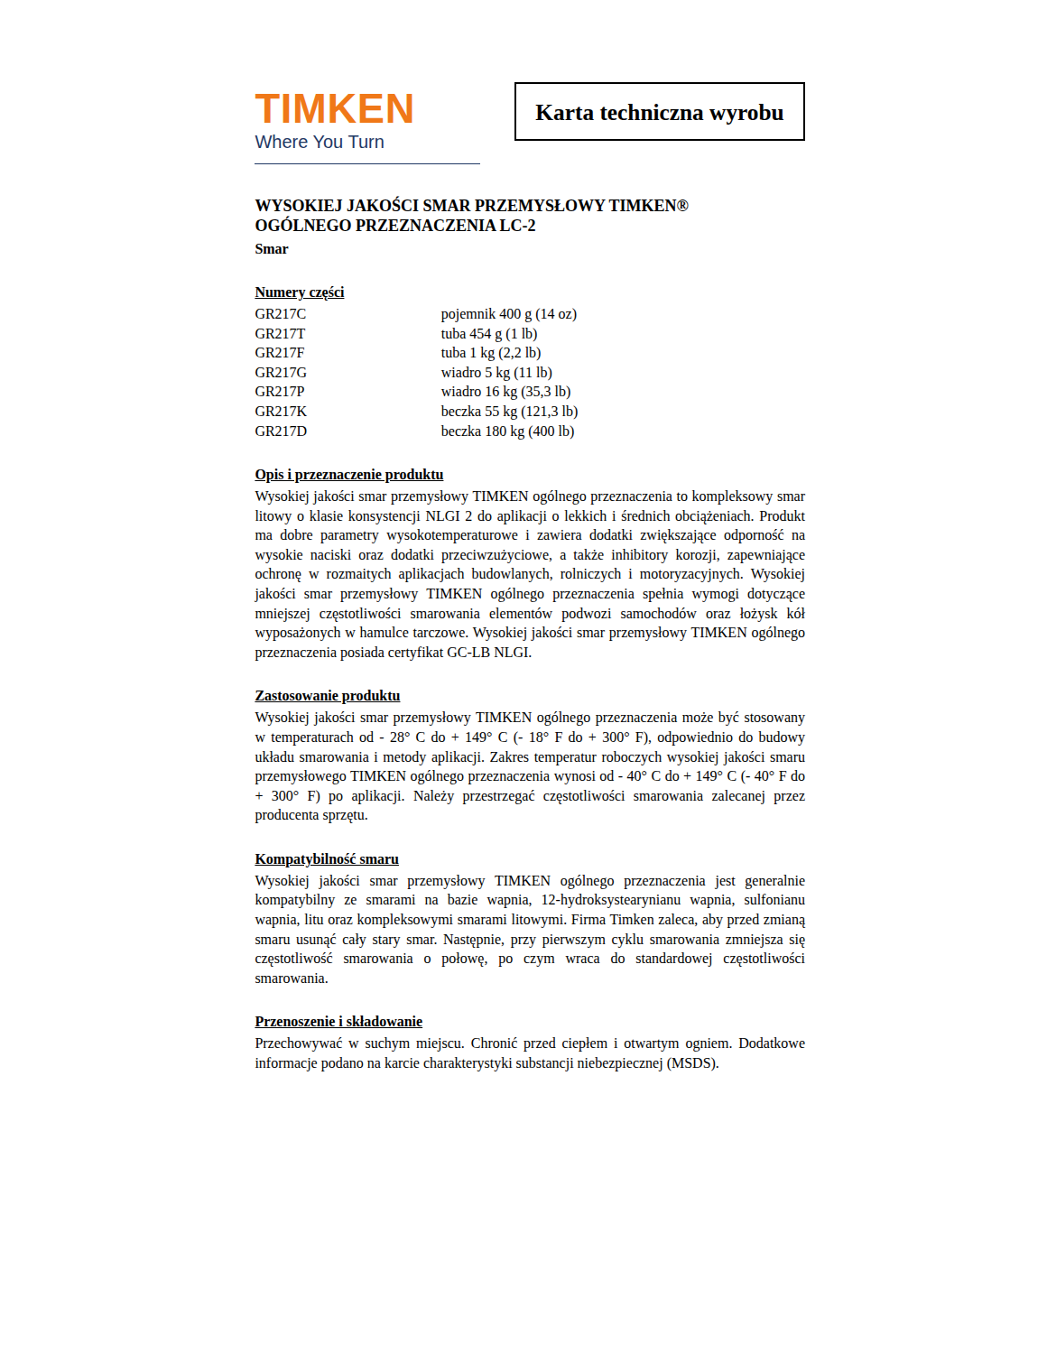TIMKEN
Where You Turn
Karta techniczna wyrobu
WYSOKIEJ JAKOŚCI SMAR PRZEMYSŁOWY TIMKEN®
OGÓLNEGO PRZEZNACZENIA LC-2
Smar
Numery części
| GR217C | pojemnik 400 g (14 oz) |
| GR217T | tuba 454 g (1 lb) |
| GR217F | tuba 1 kg (2,2 lb) |
| GR217G | wiadro 5 kg (11 lb) |
| GR217P | wiadro 16 kg (35,3 lb) |
| GR217K | beczka 55 kg (121,3 lb) |
| GR217D | beczka 180 kg (400 lb) |
Opis i przeznaczenie produktu
Wysokiej jakości smar przemysłowy TIMKEN ogólnego przeznaczenia to kompleksowy smar litowy o klasie konsystencji NLGI 2 do aplikacji o lekkich i średnich obciążeniach. Produkt ma dobre parametry wysokotemperaturowe i zawiera dodatki zwiększające odporność na wysokie naciski oraz dodatki przeciwzużyciowe, a także inhibitory korozji, zapewniające ochronę w rozmaitych aplikacjach budowlanych, rolniczych i motoryzacyjnych. Wysokiej jakości smar przemysłowy TIMKEN ogólnego przeznaczenia spełnia wymogi dotyczące mniejszej częstotliwości smarowania elementów podwozi samochodów oraz łożysk kół wyposażonych w hamulce tarczowe. Wysokiej jakości smar przemysłowy TIMKEN ogólnego przeznaczenia posiada certyfikat GC-LB NLGI.
Zastosowanie produktu
Wysokiej jakości smar przemysłowy TIMKEN ogólnego przeznaczenia może być stosowany w temperaturach od - 28° C do + 149° C (- 18° F do + 300° F), odpowiednio do budowy układu smarowania i metody aplikacji. Zakres temperatur roboczych wysokiej jakości smaru przemysłowego TIMKEN ogólnego przeznaczenia wynosi od - 40° C do + 149° C (- 40° F do + 300° F) po aplikacji. Należy przestrzegać częstotliwości smarowania zalecanej przez producenta sprzętu.
Kompatybilność smaru
Wysokiej jakości smar przemysłowy TIMKEN ogólnego przeznaczenia jest generalnie kompatybilny ze smarami na bazie wapnia, 12-hydroksystearynianu wapnia, sulfonianu wapnia, litu oraz kompleksowymi smarami litowymi. Firma Timken zaleca, aby przed zmianą smaru usunąć cały stary smar. Następnie, przy pierwszym cyklu smarowania zmniejsza się częstotliwość smarowania o połowę, po czym wraca do standardowej częstotliwości smarowania.
Przenoszenie i składowanie
Przechowywać w suchym miejscu. Chronić przed ciepłem i otwartym ogniem. Dodatkowe informacje podano na karcie charakterystyki substancji niebezpiecznej (MSDS).